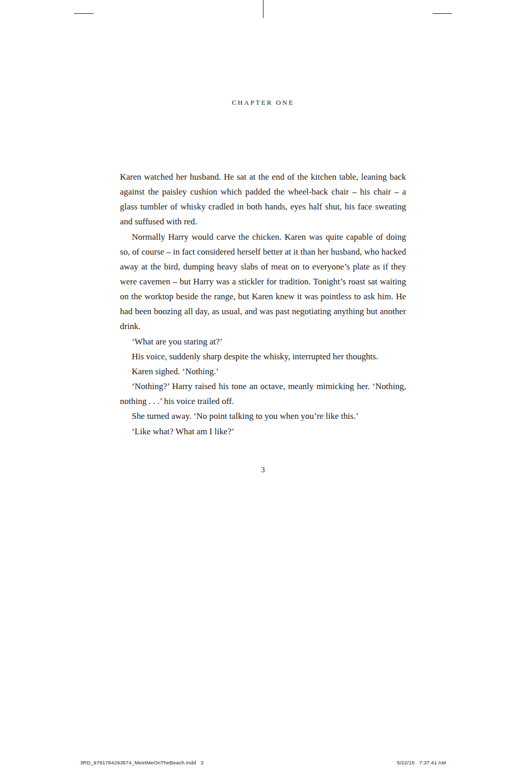Chapter One
Karen watched her husband. He sat at the end of the kitchen table, leaning back against the paisley cushion which padded the wheel-back chair – his chair – a glass tumbler of whisky cradled in both hands, eyes half shut, his face sweating and suffused with red.
Normally Harry would carve the chicken. Karen was quite capable of doing so, of course – in fact considered herself better at it than her husband, who hacked away at the bird, dumping heavy slabs of meat on to everyone’s plate as if they were cavemen – but Harry was a stickler for tradition. Tonight’s roast sat waiting on the worktop beside the range, but Karen knew it was pointless to ask him. He had been boozing all day, as usual, and was past negotiating anything but another drink.
‘What are you staring at?’
His voice, suddenly sharp despite the whisky, interrupted her thoughts.
Karen sighed. ‘Nothing.’
‘Nothing?’ Harry raised his tone an octave, meanly mimicking her. ‘Nothing, nothing . . .’ his voice trailed off.
She turned away. ‘No point talking to you when you’re like this.’
‘Like what? What am I like?’
3
3RD_9781784293574_MeetMeOnTheBeach.indd 3 5/22/15 7:37:41 AM